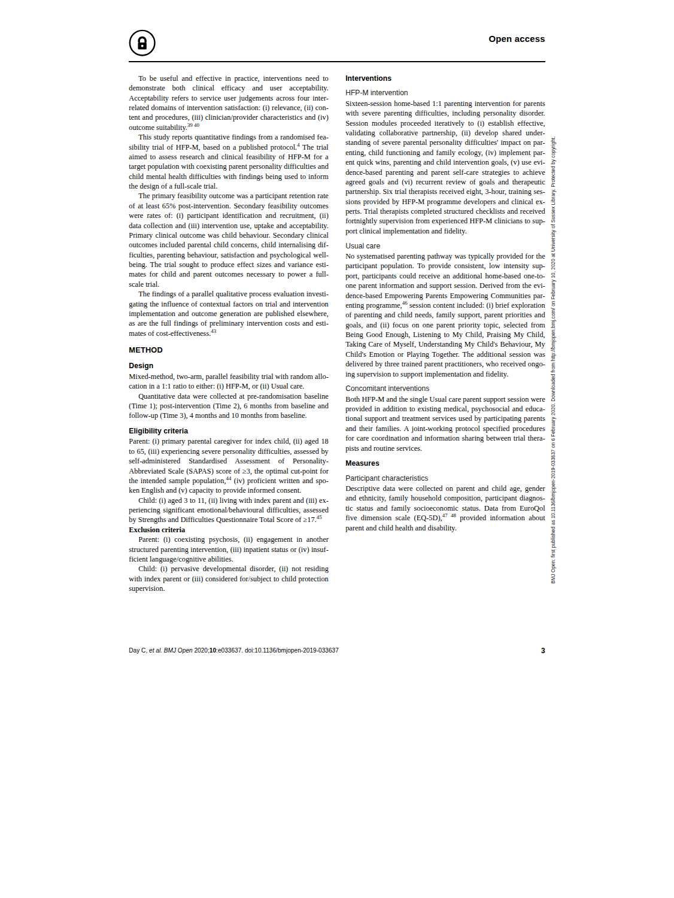BMJ Open: first published as 10.1136/bmjopen-2019-033637 on 6 February 2020. Downloaded from http://bmjopen.bmj.com/ on February 10, 2020 at University of Sussex Library. Protected by copyright.
Open access
To be useful and effective in practice, interventions need to demonstrate both clinical efficacy and user acceptability. Acceptability refers to service user judgements across four inter-related domains of intervention satisfaction: (i) relevance, (ii) content and procedures, (iii) clinician/provider characteristics and (iv) outcome suitability.39 40
This study reports quantitative findings from a randomised feasibility trial of HFP-M, based on a published protocol.4 The trial aimed to assess research and clinical feasibility of HFP-M for a target population with coexisting parent personality difficulties and child mental health difficulties with findings being used to inform the design of a full-scale trial.
The primary feasibility outcome was a participant retention rate of at least 65% post-intervention. Secondary feasibility outcomes were rates of: (i) participant identification and recruitment, (ii) data collection and (iii) intervention use, uptake and acceptability. Primary clinical outcome was child behaviour. Secondary clinical outcomes included parental child concerns, child internalising difficulties, parenting behaviour, satisfaction and psychological well-being. The trial sought to produce effect sizes and variance estimates for child and parent outcomes necessary to power a full-scale trial.
The findings of a parallel qualitative process evaluation investigating the influence of contextual factors on trial and intervention implementation and outcome generation are published elsewhere, as are the full findings of preliminary intervention costs and estimates of cost-effectiveness.43
Method
Design
Mixed-method, two-arm, parallel feasibility trial with random allocation in a 1:1 ratio to either: (i) HFP-M, or (ii) Usual care.
Quantitative data were collected at pre-randomisation baseline (Time 1); post-intervention (Time 2), 6 months from baseline and follow-up (Time 3), 4 months and 10 months from baseline.
Eligibility criteria
Parent: (i) primary parental caregiver for index child, (ii) aged 18 to 65, (iii) experiencing severe personality difficulties, assessed by self-administered Standardised Assessment of Personality-Abbreviated Scale (SAPAS) score of ≥3, the optimal cut-point for the intended sample population,44 (iv) proficient written and spoken English and (v) capacity to provide informed consent.
Child: (i) aged 3 to 11, (ii) living with index parent and (iii) experiencing significant emotional/behavioural difficulties, assessed by Strengths and Difficulties Questionnaire Total Score of ≥17.45
Exclusion criteria
Parent: (i) coexisting psychosis, (ii) engagement in another structured parenting intervention, (iii) inpatient status or (iv) insufficient language/cognitive abilities.
Child: (i) pervasive developmental disorder, (ii) not residing with index parent or (iii) considered for/subject to child protection supervision.
Interventions
HFP-M intervention
Sixteen-session home-based 1:1 parenting intervention for parents with severe parenting difficulties, including personality disorder. Session modules proceeded iteratively to (i) establish effective, validating collaborative partnership, (ii) develop shared understanding of severe parental personality difficulties' impact on parenting, child functioning and family ecology, (iv) implement parent quick wins, parenting and child intervention goals, (v) use evidence-based parenting and parent self-care strategies to achieve agreed goals and (vi) recurrent review of goals and therapeutic partnership. Six trial therapists received eight, 3-hour, training sessions provided by HFP-M programme developers and clinical experts. Trial therapists completed structured checklists and received fortnightly supervision from experienced HFP-M clinicians to support clinical implementation and fidelity.
Usual care
No systematised parenting pathway was typically provided for the participant population. To provide consistent, low intensity support, participants could receive an additional home-based one-to-one parent information and support session. Derived from the evidence-based Empowering Parents Empowering Communities parenting programme,46 session content included: (i) brief exploration of parenting and child needs, family support, parent priorities and goals, and (ii) focus on one parent priority topic, selected from Being Good Enough, Listening to My Child, Praising My Child, Taking Care of Myself, Understanding My Child's Behaviour, My Child's Emotion or Playing Together. The additional session was delivered by three trained parent practitioners, who received ongoing supervision to support implementation and fidelity.
Concomitant interventions
Both HFP-M and the single Usual care parent support session were provided in addition to existing medical, psychosocial and educational support and treatment services used by participating parents and their families. A joint-working protocol specified procedures for care coordination and information sharing between trial therapists and routine services.
Measures
Participant characteristics
Descriptive data were collected on parent and child age, gender and ethnicity, family household composition, participant diagnostic status and family socioeconomic status. Data from EuroQol five dimension scale (EQ-5D),47 48 provided information about parent and child health and disability.
Day C, et al. BMJ Open 2020;10:e033637. doi:10.1136/bmjopen-2019-033637
3